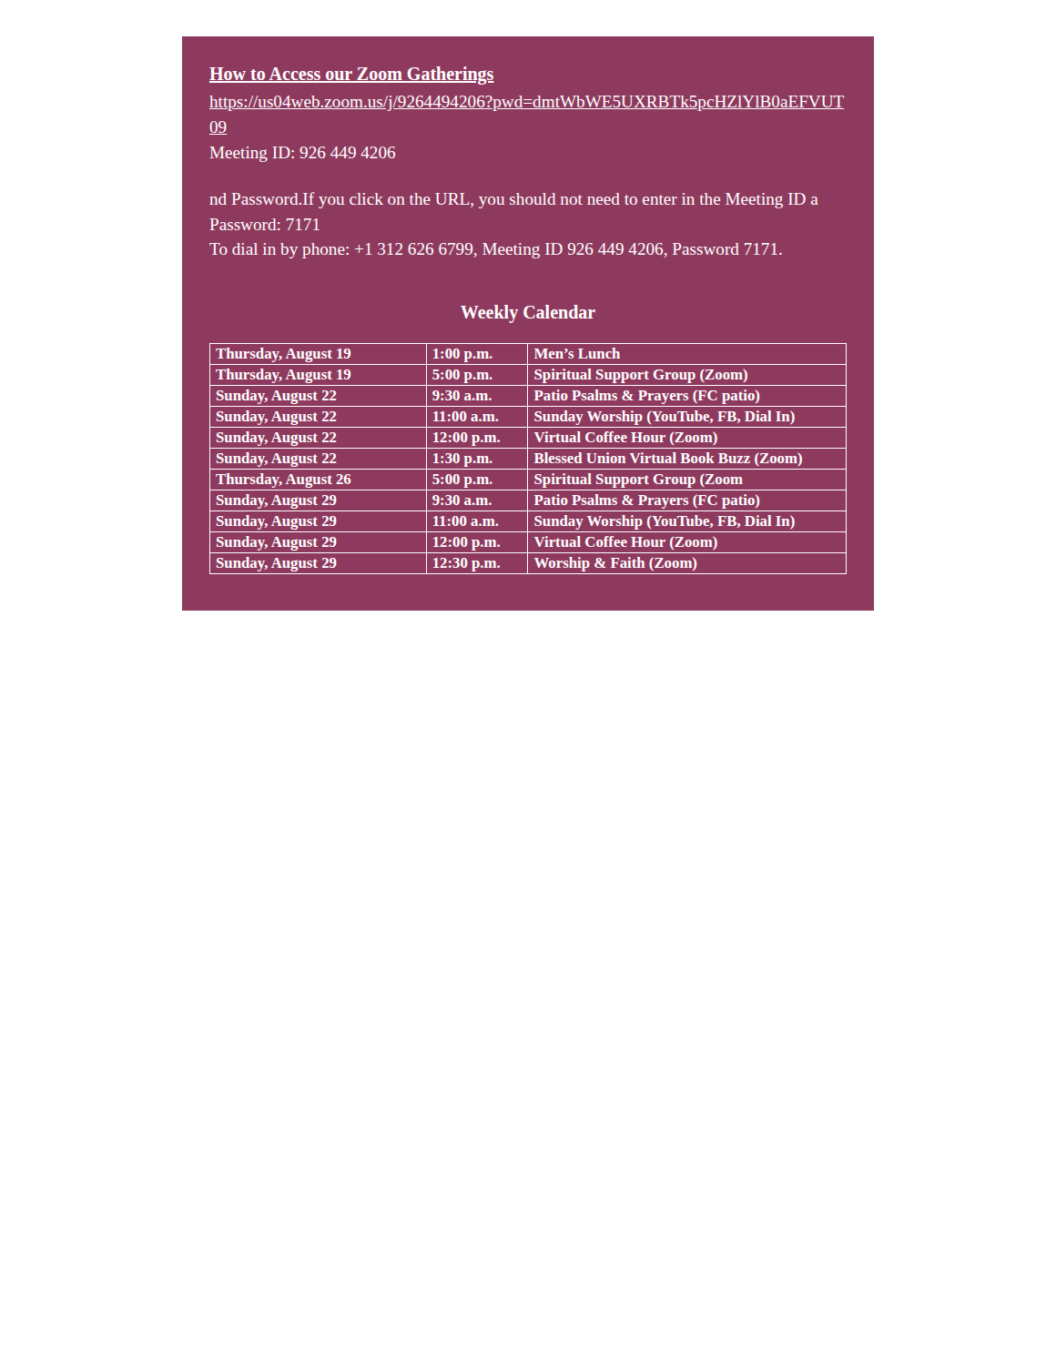How to Access our Zoom Gatherings
https://us04web.zoom.us/j/9264494206?pwd=dmtWbWE5UXRBTk5pcHZlYlB0aEFVUT09
Meeting ID: 926 449 4206
nd Password.If you click on the URL, you should not need to enter in the Meeting ID a
Password: 7171
To dial in by phone: +1 312 626 6799, Meeting ID 926 449 4206, Password 7171.
Weekly Calendar
| Thursday, August 19 | 1:00 p.m. | Men’s Lunch |
| Thursday, August 19 | 5:00 p.m. | Spiritual Support Group (Zoom) |
| Sunday, August 22 | 9:30 a.m. | Patio Psalms & Prayers (FC patio) |
| Sunday, August 22 | 11:00 a.m. | Sunday Worship (YouTube, FB, Dial In) |
| Sunday, August 22 | 12:00 p.m. | Virtual Coffee Hour (Zoom) |
| Sunday, August 22 | 1:30 p.m. | Blessed Union Virtual Book Buzz (Zoom) |
| Thursday, August 26 | 5:00 p.m. | Spiritual Support Group (Zoom |
| Sunday, August 29 | 9:30 a.m. | Patio Psalms & Prayers (FC patio) |
| Sunday, August 29 | 11:00 a.m. | Sunday Worship (YouTube, FB, Dial In) |
| Sunday, August 29 | 12:00 p.m. | Virtual Coffee Hour (Zoom) |
| Sunday, August 29 | 12:30 p.m. | Worship & Faith (Zoom) |